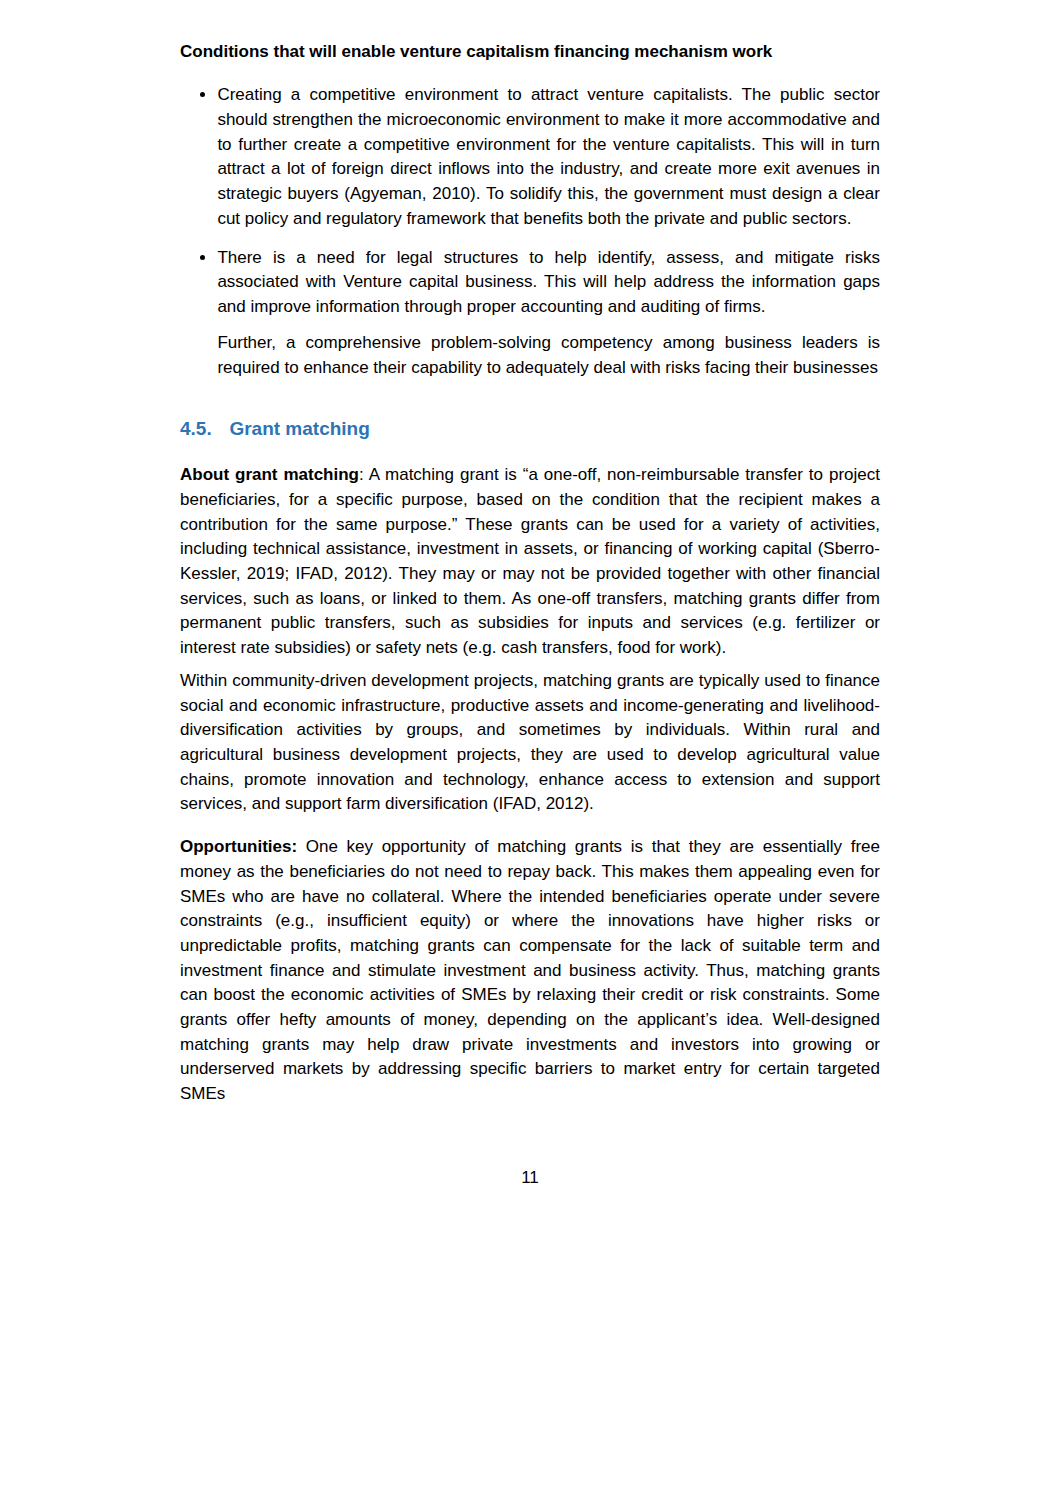Conditions that will enable venture capitalism financing mechanism work
Creating a competitive environment to attract venture capitalists. The public sector should strengthen the microeconomic environment to make it more accommodative and to further create a competitive environment for the venture capitalists. This will in turn attract a lot of foreign direct inflows into the industry, and create more exit avenues in strategic buyers (Agyeman, 2010). To solidify this, the government must design a clear cut policy and regulatory framework that benefits both the private and public sectors.
There is a need for legal structures to help identify, assess, and mitigate risks associated with Venture capital business. This will help address the information gaps and improve information through proper accounting and auditing of firms.
Further, a comprehensive problem-solving competency among business leaders is required to enhance their capability to adequately deal with risks facing their businesses
4.5. Grant matching
About grant matching: A matching grant is “a one-off, non-reimbursable transfer to project beneficiaries, for a specific purpose, based on the condition that the recipient makes a contribution for the same purpose.” These grants can be used for a variety of activities, including technical assistance, investment in assets, or financing of working capital (Sberro-Kessler, 2019; IFAD, 2012). They may or may not be provided together with other financial services, such as loans, or linked to them. As one-off transfers, matching grants differ from permanent public transfers, such as subsidies for inputs and services (e.g. fertilizer or interest rate subsidies) or safety nets (e.g. cash transfers, food for work).
Within community-driven development projects, matching grants are typically used to finance social and economic infrastructure, productive assets and income-generating and livelihood-diversification activities by groups, and sometimes by individuals. Within rural and agricultural business development projects, they are used to develop agricultural value chains, promote innovation and technology, enhance access to extension and support services, and support farm diversification (IFAD, 2012).
Opportunities: One key opportunity of matching grants is that they are essentially free money as the beneficiaries do not need to repay back. This makes them appealing even for SMEs who are have no collateral. Where the intended beneficiaries operate under severe constraints (e.g., insufficient equity) or where the innovations have higher risks or unpredictable profits, matching grants can compensate for the lack of suitable term and investment finance and stimulate investment and business activity. Thus, matching grants can boost the economic activities of SMEs by relaxing their credit or risk constraints. Some grants offer hefty amounts of money, depending on the applicant’s idea. Well-designed matching grants may help draw private investments and investors into growing or underserved markets by addressing specific barriers to market entry for certain targeted SMEs
11